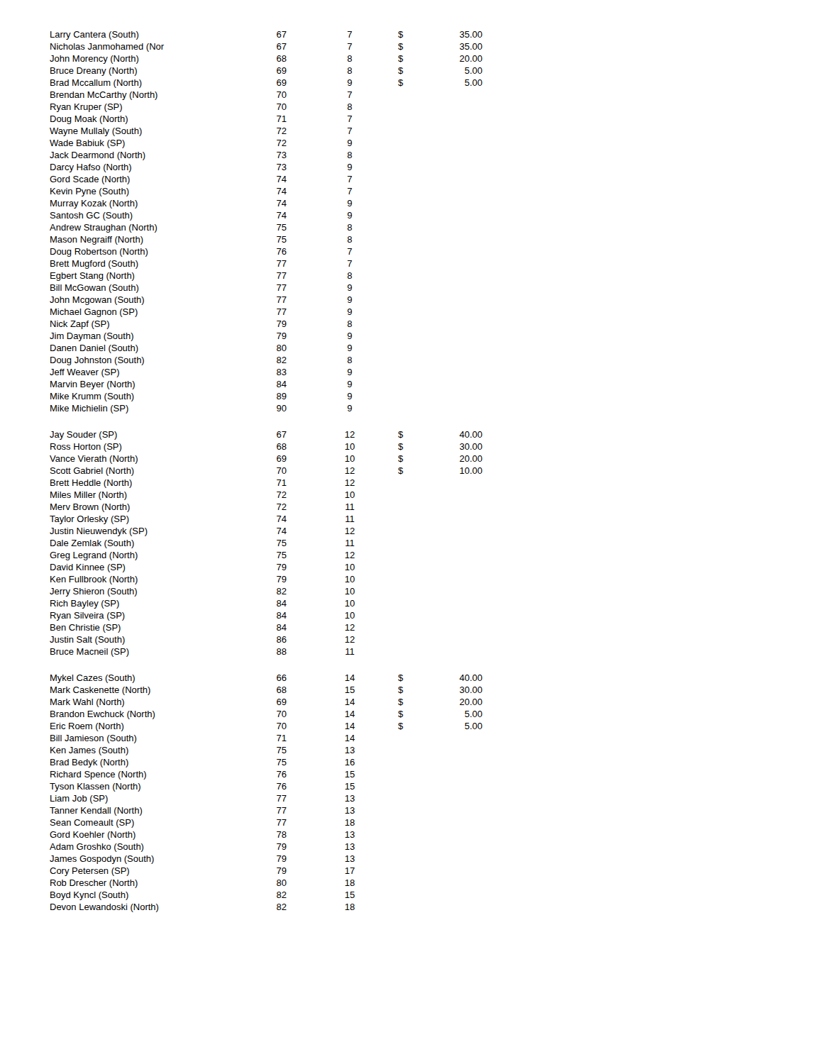| Larry Cantera (South) | 67 | 7 | $ | 35.00 |
| Nicholas Janmohamed (Nor | 67 | 7 | $ | 35.00 |
| John Morency (North) | 68 | 8 | $ | 20.00 |
| Bruce Dreany (North) | 69 | 8 | $ | 5.00 |
| Brad Mccallum (North) | 69 | 9 | $ | 5.00 |
| Brendan McCarthy (North) | 70 | 7 | | |
| Ryan Kruper (SP) | 70 | 8 | | |
| Doug Moak (North) | 71 | 7 | | |
| Wayne Mullaly (South) | 72 | 7 | | |
| Wade Babiuk (SP) | 72 | 9 | | |
| Jack Dearmond (North) | 73 | 8 | | |
| Darcy Hafso (North) | 73 | 9 | | |
| Gord Scade (North) | 74 | 7 | | |
| Kevin Pyne (South) | 74 | 7 | | |
| Murray Kozak (North) | 74 | 9 | | |
| Santosh GC (South) | 74 | 9 | | |
| Andrew Straughan (North) | 75 | 8 | | |
| Mason Negraiff (North) | 75 | 8 | | |
| Doug Robertson (North) | 76 | 7 | | |
| Brett Mugford (South) | 77 | 7 | | |
| Egbert Stang (North) | 77 | 8 | | |
| Bill McGowan (South) | 77 | 9 | | |
| John Mcgowan (South) | 77 | 9 | | |
| Michael Gagnon (SP) | 77 | 9 | | |
| Nick Zapf (SP) | 79 | 8 | | |
| Jim Dayman (South) | 79 | 9 | | |
| Danen Daniel (South) | 80 | 9 | | |
| Doug Johnston (South) | 82 | 8 | | |
| Jeff Weaver (SP) | 83 | 9 | | |
| Marvin Beyer (North) | 84 | 9 | | |
| Mike Krumm (South) | 89 | 9 | | |
| Mike Michielin (SP) | 90 | 9 | | |
| Jay Souder (SP) | 67 | 12 | $ | 40.00 |
| Ross Horton (SP) | 68 | 10 | $ | 30.00 |
| Vance Vierath (North) | 69 | 10 | $ | 20.00 |
| Scott Gabriel (North) | 70 | 12 | $ | 10.00 |
| Brett Heddle (North) | 71 | 12 | | |
| Miles Miller (North) | 72 | 10 | | |
| Merv Brown (North) | 72 | 11 | | |
| Taylor Orlesky (SP) | 74 | 11 | | |
| Justin Nieuwendyk (SP) | 74 | 12 | | |
| Dale Zemlak (South) | 75 | 11 | | |
| Greg Legrand (North) | 75 | 12 | | |
| David Kinnee (SP) | 79 | 10 | | |
| Ken Fullbrook (North) | 79 | 10 | | |
| Jerry Shieron (South) | 82 | 10 | | |
| Rich Bayley (SP) | 84 | 10 | | |
| Ryan Silveira (SP) | 84 | 10 | | |
| Ben Christie (SP) | 84 | 12 | | |
| Justin Salt (South) | 86 | 12 | | |
| Bruce Macneil (SP) | 88 | 11 | | |
| Mykel Cazes (South) | 66 | 14 | $ | 40.00 |
| Mark Caskenette (North) | 68 | 15 | $ | 30.00 |
| Mark Wahl (North) | 69 | 14 | $ | 20.00 |
| Brandon Ewchuck (North) | 70 | 14 | $ | 5.00 |
| Eric Roem (North) | 70 | 14 | $ | 5.00 |
| Bill Jamieson (South) | 71 | 14 | | |
| Ken James (South) | 75 | 13 | | |
| Brad Bedyk (North) | 75 | 16 | | |
| Richard Spence (North) | 76 | 15 | | |
| Tyson Klassen (North) | 76 | 15 | | |
| Liam Job (SP) | 77 | 13 | | |
| Tanner Kendall (North) | 77 | 13 | | |
| Sean Comeault (SP) | 77 | 18 | | |
| Gord Koehler (North) | 78 | 13 | | |
| Adam Groshko (South) | 79 | 13 | | |
| James Gospodyn (South) | 79 | 13 | | |
| Cory Petersen (SP) | 79 | 17 | | |
| Rob Drescher (North) | 80 | 18 | | |
| Boyd Kyncl (South) | 82 | 15 | | |
| Devon Lewandoski (North) | 82 | 18 | | |